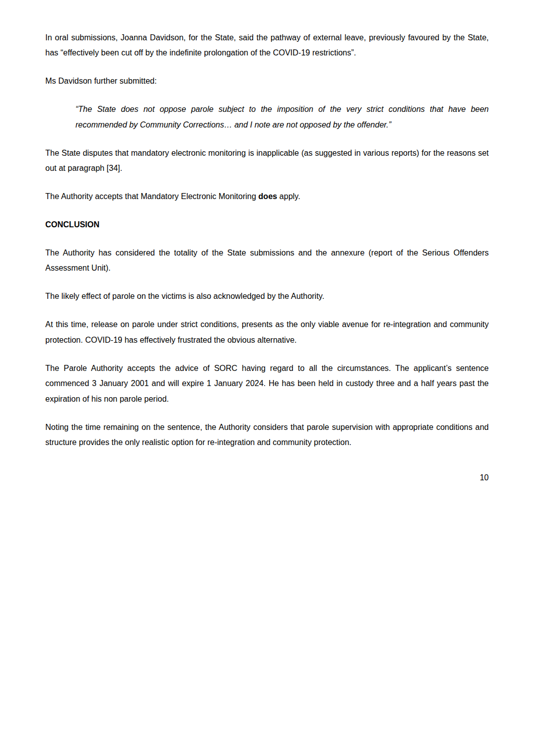In oral submissions, Joanna Davidson, for the State, said the pathway of external leave, previously favoured by the State, has “effectively been cut off by the indefinite prolongation of the COVID-19 restrictions”.
Ms Davidson further submitted:
“The State does not oppose parole subject to the imposition of the very strict conditions that have been recommended by Community Corrections… and I note are not opposed by the offender.”
The State disputes that mandatory electronic monitoring is inapplicable (as suggested in various reports) for the reasons set out at paragraph [34].
The Authority accepts that Mandatory Electronic Monitoring does apply.
Conclusion
The Authority has considered the totality of the State submissions and the annexure (report of the Serious Offenders Assessment Unit).
The likely effect of parole on the victims is also acknowledged by the Authority.
At this time, release on parole under strict conditions, presents as the only viable avenue for re-integration and community protection. COVID-19 has effectively frustrated the obvious alternative.
The Parole Authority accepts the advice of SORC having regard to all the circumstances. The applicant’s sentence commenced 3 January 2001 and will expire 1 January 2024. He has been held in custody three and a half years past the expiration of his non parole period.
Noting the time remaining on the sentence, the Authority considers that parole supervision with appropriate conditions and structure provides the only realistic option for re-integration and community protection.
10